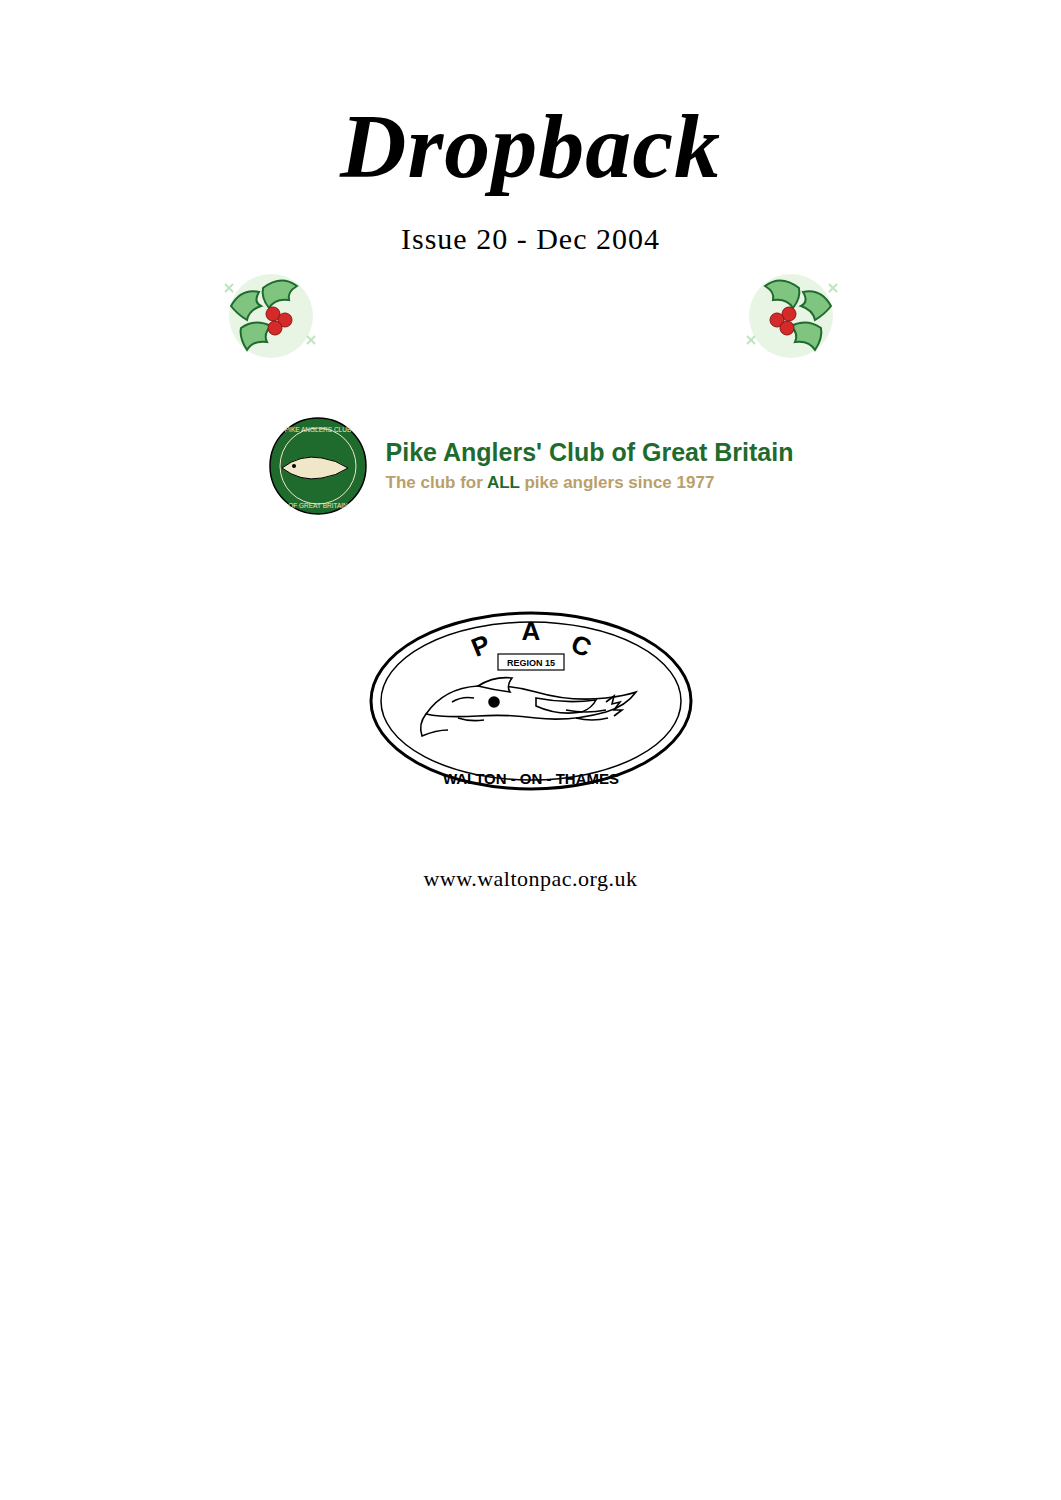Dropback
Issue 20 - Dec 2004
PIKE ANGLERS CLUB OF GREAT BRITAIN
Pike Anglers' Club of Great Britain
The club for ALL pike anglers since 1977
P A C REGION 15 WALTON - ON - THAMES
www.waltonpac.org.uk